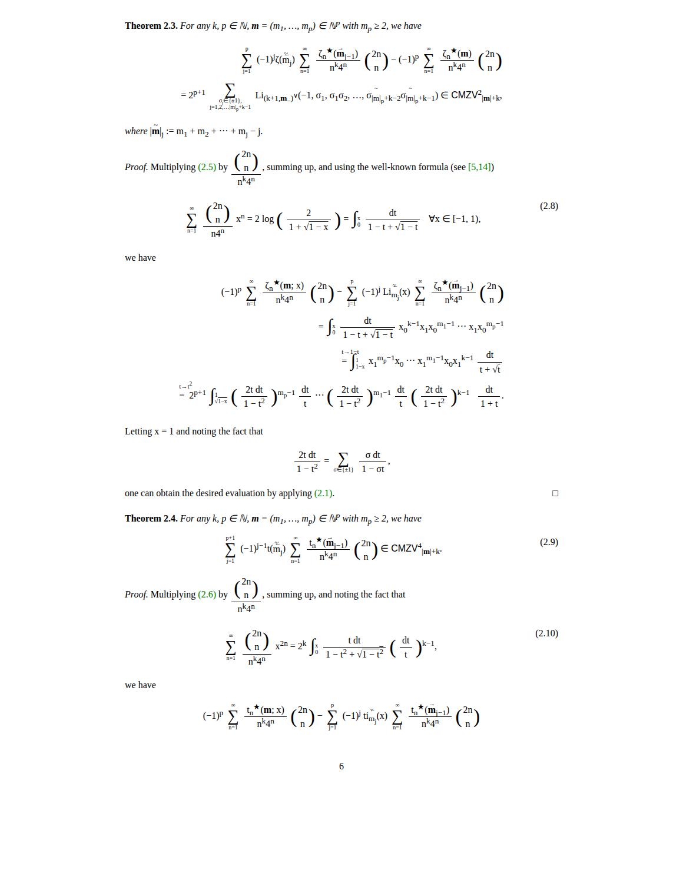Theorem 2.3. For any k, p ∈ ℕ, m = (m1, …, mp) ∈ ℕp with mp ≥ 2, we have
| p ∑ j=1 (−1) j ζ( m j ) ∞ ∑ n=1 ζ n ★ ( m j−1 ) n k 4 n ( 2n n ) − (−1) p ∞ ∑ n=1 ζ n ★ ( m ) n k 4 n ( 2n n ) |
| = 2 p+1 ∑ σ j ∈{±1}, j=1,2,…/ m / p +k−1 Li (k+1, m − ) ∨ (−1, σ 1 , σ 1 σ 2 , …, σ / m / p +k−2 σ / m / p +k−1 ) ∈ CMZV 2 / m /+k , |
where |m|j := m1 + m2 + ··· + mj − j.
Proof. Multiplying (2.5) by (2n n) nk4n, summing up, and using the well-known formula (see [5,14])
∞∑n=1 (2n n) n4n xn = 2 log ( 21 + √1 − x ) = ∫x 0 dt 1 − t + √1 − t ∀x ∈ [−1, 1), (2.8)
we have
| (−1) p ∞ ∑ n=1 ζ n ★ ( m ; x) n k 4 n ( 2n n ) − p ∑ j=1 (−1) j Li m j (x) ∞ ∑ n=1 ζ n ★ ( m j−1 ) n k 4 n ( 2n n ) |
| = ∫ x 0 dt 1 − t + √ 1 − t x 0 k−1 x 1 x 0 m 1 −1 ··· x 1 x 0 m p −1 |
| t→1−t = ∫ 1 1−x x 1 m p −1 x 0 ··· x 1 m 1 −1 x 0 x 1 k−1 dt t + √ t |
| t→t 2 = 2 p+1 ∫ 1 √ 1−x ( 2t dt 1 − t 2 ) m p −1 dt t ··· ( 2t dt 1 − t 2 ) m 1 −1 dt t ( 2t dt 1 − t 2 ) k−1 dt 1 + t . |
Letting x = 1 and noting the fact that
2t dt 1 − t2 = ∑σ∈{±1} σ dt 1 − σt,
one can obtain the desired evaluation by applying (2.1). □
Theorem 2.4. For any k, p ∈ ℕ, m = (m1, …, mp) ∈ ℕp with mp ≥ 2, we have
p+1∑j=1 (−1)j−1t(mj) ∞∑n=1 tn★(mj−1) nk4n (2n n) ∈ CMZV4|m|+k. (2.9)
Proof. Multiplying (2.6) by (2n n) nk4n, summing up, and noting the fact that
∞∑n=1 (2n n) nk4n x2n = 2k ∫x 0 t dt 1 − t2 + √1 − t2 ( dt t )k−1, (2.10)
we have
(−1)p ∞∑n=1 tn★(m; x) nk4n (2n n) − p∑j=1 (−1)j timj(x) ∞∑n=1 tn★(mj−1) nk4n (2n n)
6